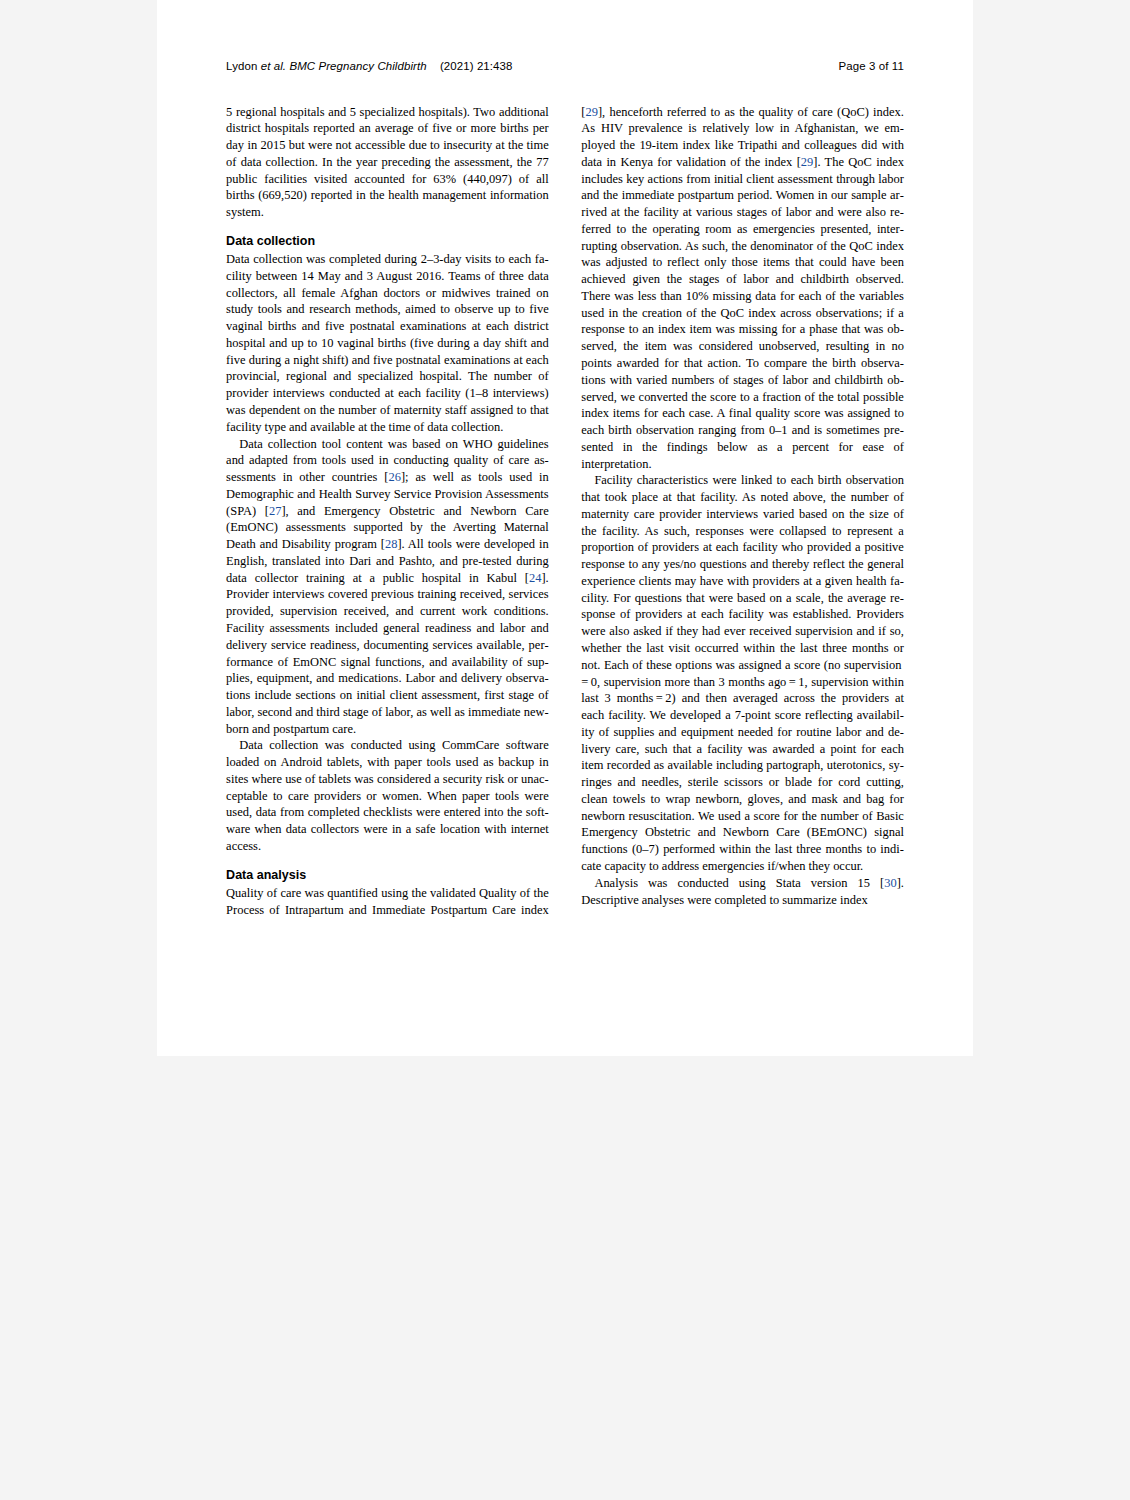Lydon et al. BMC Pregnancy Childbirth (2021) 21:438
Page 3 of 11
5 regional hospitals and 5 specialized hospitals). Two additional district hospitals reported an average of five or more births per day in 2015 but were not accessible due to insecurity at the time of data collection. In the year preceding the assessment, the 77 public facilities visited accounted for 63% (440,097) of all births (669,520) reported in the health management information system.
Data collection
Data collection was completed during 2–3-day visits to each facility between 14 May and 3 August 2016. Teams of three data collectors, all female Afghan doctors or midwives trained on study tools and research methods, aimed to observe up to five vaginal births and five postnatal examinations at each district hospital and up to 10 vaginal births (five during a day shift and five during a night shift) and five postnatal examinations at each provincial, regional and specialized hospital. The number of provider interviews conducted at each facility (1–8 interviews) was dependent on the number of maternity staff assigned to that facility type and available at the time of data collection.
Data collection tool content was based on WHO guidelines and adapted from tools used in conducting quality of care assessments in other countries [26]; as well as tools used in Demographic and Health Survey Service Provision Assessments (SPA) [27], and Emergency Obstetric and Newborn Care (EmONC) assessments supported by the Averting Maternal Death and Disability program [28]. All tools were developed in English, translated into Dari and Pashto, and pre-tested during data collector training at a public hospital in Kabul [24]. Provider interviews covered previous training received, services provided, supervision received, and current work conditions. Facility assessments included general readiness and labor and delivery service readiness, documenting services available, performance of EmONC signal functions, and availability of supplies, equipment, and medications. Labor and delivery observations include sections on initial client assessment, first stage of labor, second and third stage of labor, as well as immediate newborn and postpartum care.
Data collection was conducted using CommCare software loaded on Android tablets, with paper tools used as backup in sites where use of tablets was considered a security risk or unacceptable to care providers or women. When paper tools were used, data from completed checklists were entered into the software when data collectors were in a safe location with internet access.
Data analysis
Quality of care was quantified using the validated Quality of the Process of Intrapartum and Immediate Postpartum Care index [29], henceforth referred to as the quality of care (QoC) index. As HIV prevalence is relatively low in Afghanistan, we employed the 19-item index like Tripathi and colleagues did with data in Kenya for validation of the index [29]. The QoC index includes key actions from initial client assessment through labor and the immediate postpartum period. Women in our sample arrived at the facility at various stages of labor and were also referred to the operating room as emergencies presented, interrupting observation. As such, the denominator of the QoC index was adjusted to reflect only those items that could have been achieved given the stages of labor and childbirth observed. There was less than 10% missing data for each of the variables used in the creation of the QoC index across observations; if a response to an index item was missing for a phase that was observed, the item was considered unobserved, resulting in no points awarded for that action. To compare the birth observations with varied numbers of stages of labor and childbirth observed, we converted the score to a fraction of the total possible index items for each case. A final quality score was assigned to each birth observation ranging from 0–1 and is sometimes presented in the findings below as a percent for ease of interpretation.
Facility characteristics were linked to each birth observation that took place at that facility. As noted above, the number of maternity care provider interviews varied based on the size of the facility. As such, responses were collapsed to represent a proportion of providers at each facility who provided a positive response to any yes/no questions and thereby reflect the general experience clients may have with providers at a given health facility. For questions that were based on a scale, the average response of providers at each facility was established. Providers were also asked if they had ever received supervision and if so, whether the last visit occurred within the last three months or not. Each of these options was assigned a score (no supervision = 0, supervision more than 3 months ago = 1, supervision within last 3 months = 2) and then averaged across the providers at each facility. We developed a 7-point score reflecting availability of supplies and equipment needed for routine labor and delivery care, such that a facility was awarded a point for each item recorded as available including partograph, uterotonics, syringes and needles, sterile scissors or blade for cord cutting, clean towels to wrap newborn, gloves, and mask and bag for newborn resuscitation. We used a score for the number of Basic Emergency Obstetric and Newborn Care (BEmONC) signal functions (0–7) performed within the last three months to indicate capacity to address emergencies if/when they occur.
Analysis was conducted using Stata version 15 [30]. Descriptive analyses were completed to summarize index